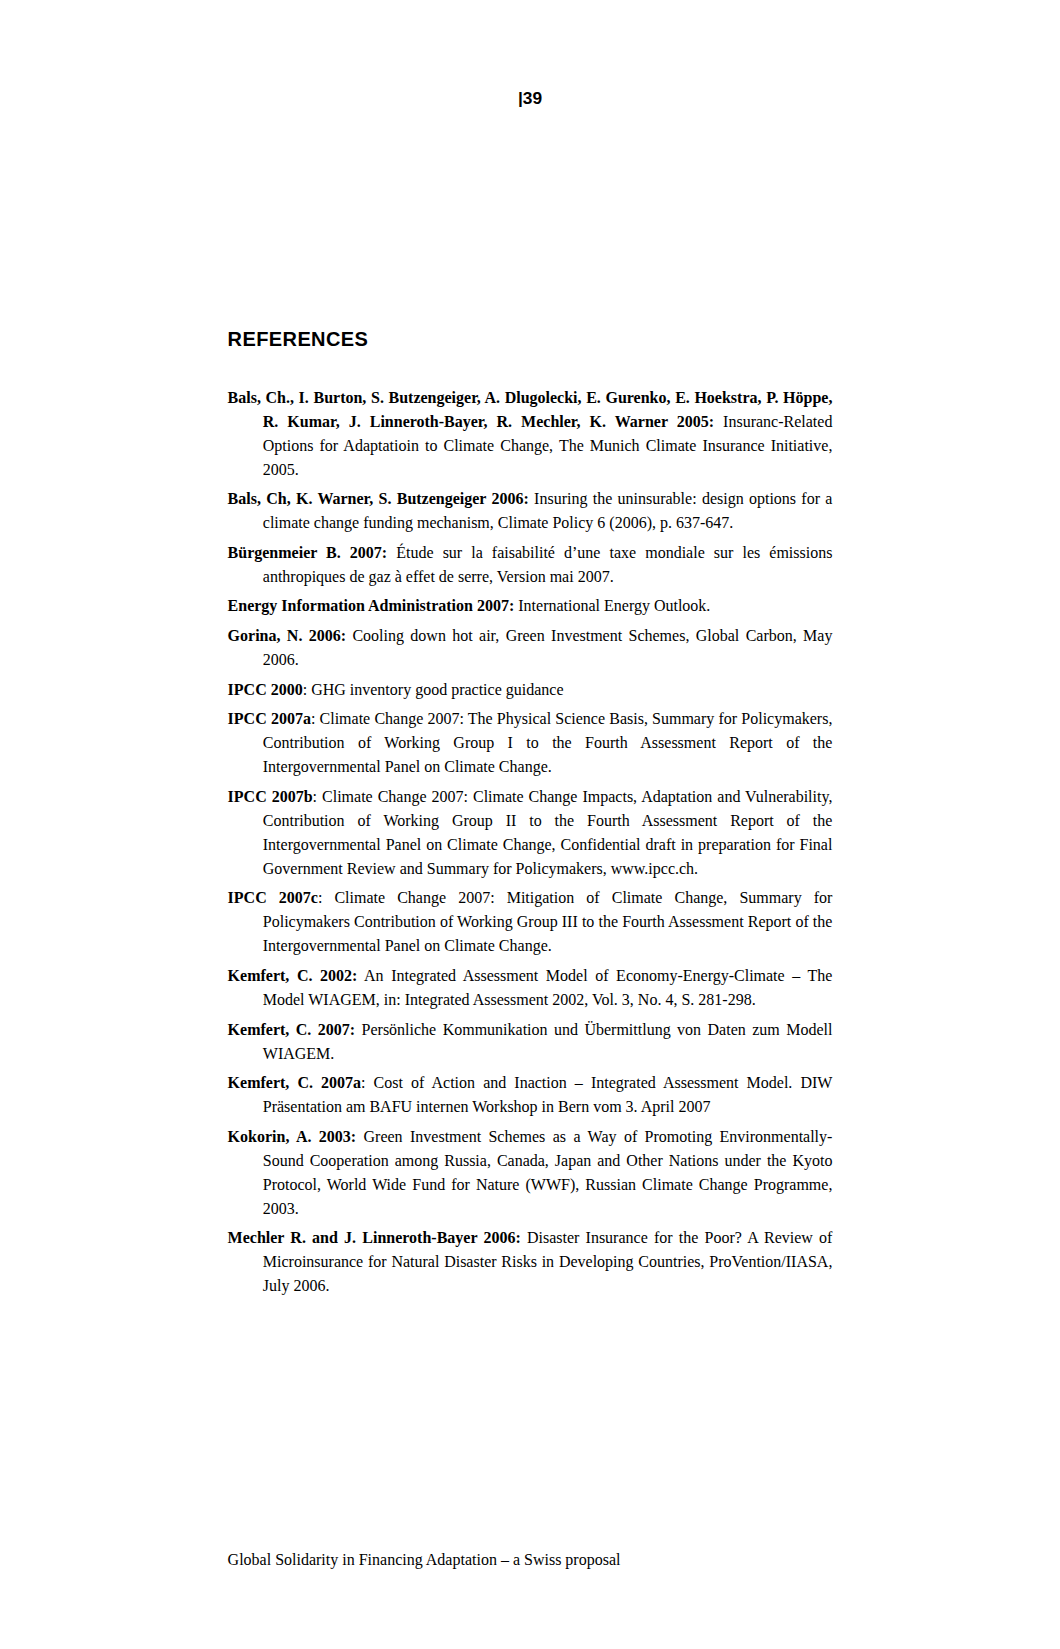|39
REFERENCES
Bals, Ch., I. Burton, S. Butzengeiger, A. Dlugolecki, E. Gurenko, E. Hoekstra, P. Höppe, R. Kumar, J. Linneroth-Bayer, R. Mechler, K. Warner 2005: Insuranc-Related Options for Adaptatioin to Climate Change, The Munich Climate Insurance Initiative, 2005.
Bals, Ch, K. Warner, S. Butzengeiger 2006: Insuring the uninsurable: design options for a climate change funding mechanism, Climate Policy 6 (2006), p. 637-647.
Bürgenmeier B. 2007: Étude sur la faisabilité d’une taxe mondiale sur les émissions anthropiques de gaz à effet de serre, Version mai 2007.
Energy Information Administration 2007: International Energy Outlook.
Gorina, N. 2006: Cooling down hot air, Green Investment Schemes, Global Carbon, May 2006.
IPCC 2000: GHG inventory good practice guidance
IPCC 2007a: Climate Change 2007: The Physical Science Basis, Summary for Policymakers, Contribution of Working Group I to the Fourth Assessment Report of the Intergovernmental Panel on Climate Change.
IPCC 2007b: Climate Change 2007: Climate Change Impacts, Adaptation and Vulnerability, Contribution of Working Group II to the Fourth Assessment Report of the Intergovernmental Panel on Climate Change, Confidential draft in preparation for Final Government Review and Summary for Policymakers, www.ipcc.ch.
IPCC 2007c: Climate Change 2007: Mitigation of Climate Change, Summary for Policymakers Contribution of Working Group III to the Fourth Assessment Report of the Intergovernmental Panel on Climate Change.
Kemfert, C. 2002: An Integrated Assessment Model of Economy-Energy-Climate – The Model WIAGEM, in: Integrated Assessment 2002, Vol. 3, No. 4, S. 281-298.
Kemfert, C. 2007: Persönliche Kommunikation und Übermittlung von Daten zum Modell WIAGEM.
Kemfert, C. 2007a: Cost of Action and Inaction – Integrated Assessment Model. DIW Präsentation am BAFU internen Workshop in Bern vom 3. April 2007
Kokorin, A. 2003: Green Investment Schemes as a Way of Promoting Environmentally-Sound Cooperation among Russia, Canada, Japan and Other Nations under the Kyoto Protocol, World Wide Fund for Nature (WWF), Russian Climate Change Programme, 2003.
Mechler R. and J. Linneroth-Bayer 2006: Disaster Insurance for the Poor? A Review of Microinsurance for Natural Disaster Risks in Developing Countries, ProVention/IIASA, July 2006.
Global Solidarity in Financing Adaptation – a Swiss proposal